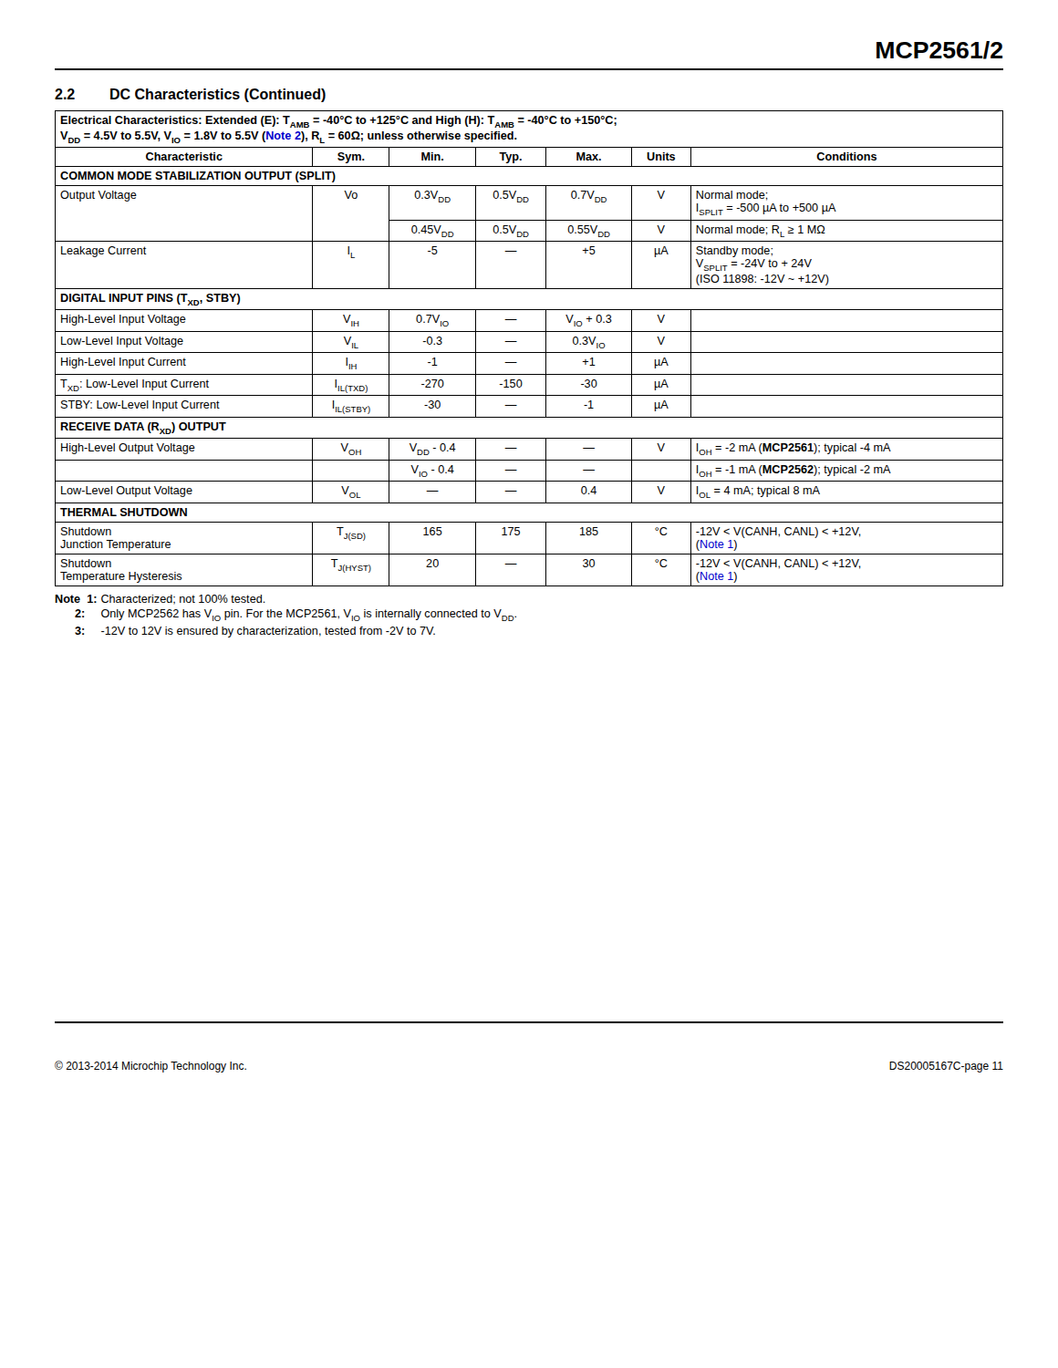MCP2561/2
2.2 DC Characteristics (Continued)
| Electrical Characteristics: Extended (E): T AMB = -40°C to +125°C and High (H): T AMB = -40°C to +150°C; V DD = 4.5V to 5.5V, V IO = 1.8V to 5.5V ( Note 2 ), R L = 60Ω; unless otherwise specified. |
| Characteristic | Sym. | Min. | Typ. | Max. | Units | Conditions |
| COMMON MODE STABILIZATION OUTPUT (SPLIT) |
| Output Voltage | Vo | 0.3V DD | 0.5V DD | 0.7V DD | V | Normal mode; I SPLIT = -500 µA to +500 µA |
| 0.45V DD | 0.5V DD | 0.55V DD | V | Normal mode; R L ≥ 1 MΩ |
| Leakage Current | I L | -5 | — | +5 | µA | Standby mode; V SPLIT = -24V to + 24V (ISO 11898: -12V ~ +12V) |
| DIGITAL INPUT PINS (T XD , STBY) |
| High-Level Input Voltage | V IH | 0.7V IO | — | V IO + 0.3 | V | |
| Low-Level Input Voltage | V IL | -0.3 | — | 0.3V IO | V | |
| High-Level Input Current | I IH | -1 | — | +1 | µA | |
| T XD : Low-Level Input Current | I IL(TXD) | -270 | -150 | -30 | µA | |
| STBY: Low-Level Input Current | I IL(STBY) | -30 | — | -1 | µA | |
| RECEIVE DATA (R XD ) OUTPUT |
| High-Level Output Voltage | V OH | V DD - 0.4 | — | — | V | I OH = -2 mA ( MCP2561 ); typical -4 mA |
| | | V IO - 0.4 | — | — | | I OH = -1 mA ( MCP2562 ); typical -2 mA |
| Low-Level Output Voltage | V OL | — | — | 0.4 | V | I OL = 4 mA; typical 8 mA |
| THERMAL SHUTDOWN |
| Shutdown Junction Temperature | T J(SD) | 165 | 175 | 185 | °C | -12V < V( CANH, CANL ) < +12V, ( Note 1 ) |
| Shutdown Temperature Hysteresis | T J(HYST) | 20 | — | 30 | °C | -12V < V( CANH, CANL ) < +12V, ( Note 1 ) |
| Note 1: | Characterized; not 100% tested. |
| 2: | Only MCP2562 has V IO pin. For the MCP2561, V IO is internally connected to V DD . |
| 3: | -12V to 12V is ensured by characterization, tested from -2V to 7V. |
© 2013-2014 Microchip Technology Inc. DS20005167C-page 11